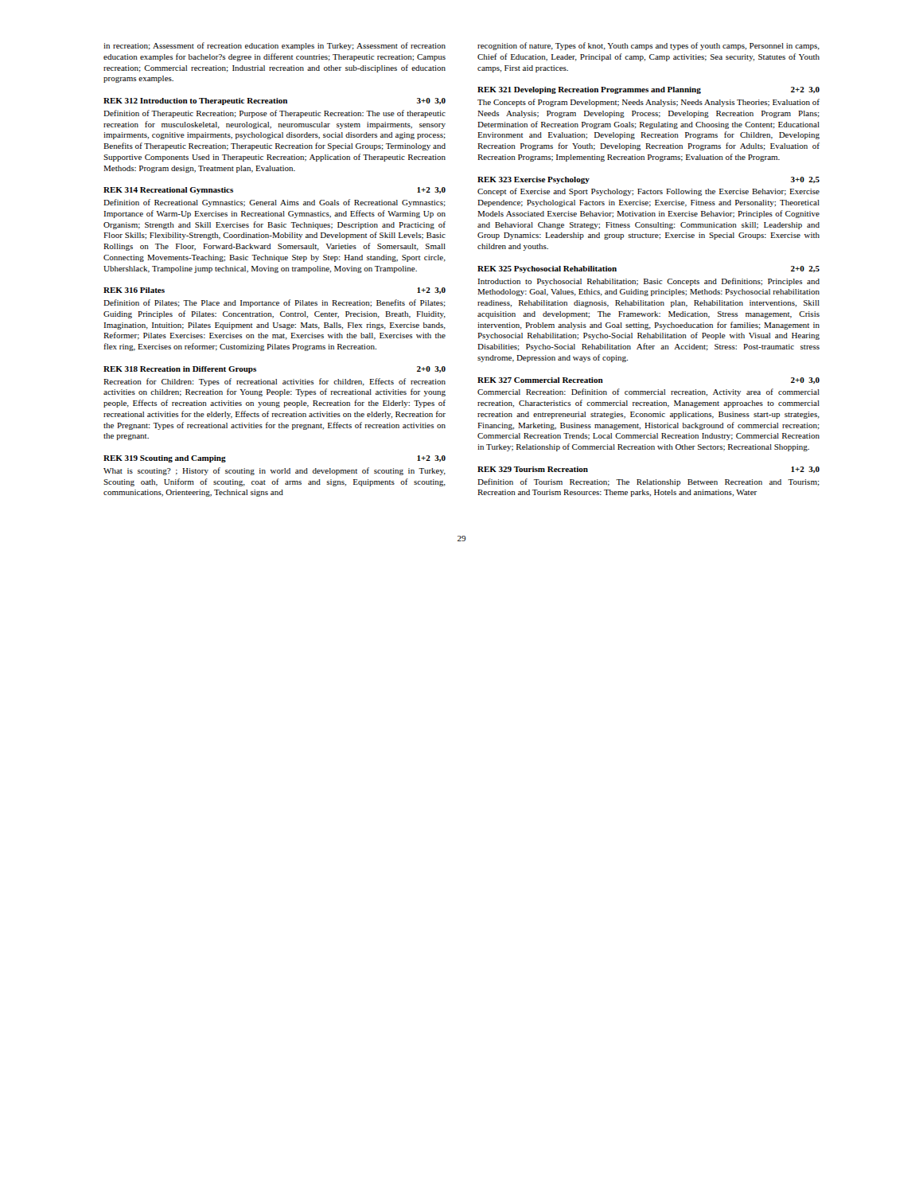in recreation; Assessment of recreation education examples in Turkey; Assessment of recreation education examples for bachelor?s degree in different countries; Therapeutic recreation; Campus recreation; Commercial recreation; Industrial recreation and other sub-disciplines of education programs examples.
REK 312 Introduction to Therapeutic Recreation 3+0 3,0
Definition of Therapeutic Recreation; Purpose of Therapeutic Recreation: The use of therapeutic recreation for musculoskeletal, neurological, neuromuscular system impairments, sensory impairments, cognitive impairments, psychological disorders, social disorders and aging process; Benefits of Therapeutic Recreation; Therapeutic Recreation for Special Groups; Terminology and Supportive Components Used in Therapeutic Recreation; Application of Therapeutic Recreation Methods: Program design, Treatment plan, Evaluation.
REK 314 Recreational Gymnastics 1+2 3,0
Definition of Recreational Gymnastics; General Aims and Goals of Recreational Gymnastics; Importance of Warm-Up Exercises in Recreational Gymnastics, and Effects of Warming Up on Organism; Strength and Skill Exercises for Basic Techniques; Description and Practicing of Floor Skills; Flexibility-Strength, Coordination-Mobility and Development of Skill Levels; Basic Rollings on The Floor, Forward-Backward Somersault, Varieties of Somersault, Small Connecting Movements-Teaching; Basic Technique Step by Step: Hand standing, Sport circle, Ubhershlack, Trampoline jump technical, Moving on trampoline, Moving on Trampoline.
REK 316 Pilates 1+2 3,0
Definition of Pilates; The Place and Importance of Pilates in Recreation; Benefits of Pilates; Guiding Principles of Pilates: Concentration, Control, Center, Precision, Breath, Fluidity, Imagination, Intuition; Pilates Equipment and Usage: Mats, Balls, Flex rings, Exercise bands, Reformer; Pilates Exercises: Exercises on the mat, Exercises with the ball, Exercises with the flex ring, Exercises on reformer; Customizing Pilates Programs in Recreation.
REK 318 Recreation in Different Groups 2+0 3,0
Recreation for Children: Types of recreational activities for children, Effects of recreation activities on children; Recreation for Young People: Types of recreational activities for young people, Effects of recreation activities on young people, Recreation for the Elderly: Types of recreational activities for the elderly, Effects of recreation activities on the elderly, Recreation for the Pregnant: Types of recreational activities for the pregnant, Effects of recreation activities on the pregnant.
REK 319 Scouting and Camping 1+2 3,0
What is scouting? ; History of scouting in world and development of scouting in Turkey, Scouting oath, Uniform of scouting, coat of arms and signs, Equipments of scouting, communications, Orienteering, Technical signs and
recognition of nature, Types of knot, Youth camps and types of youth camps, Personnel in camps, Chief of Education, Leader, Principal of camp, Camp activities; Sea security, Statutes of Youth camps, First aid practices.
REK 321 Developing Recreation Programmes and Planning 2+2 3,0
The Concepts of Program Development; Needs Analysis; Needs Analysis Theories; Evaluation of Needs Analysis; Program Developing Process; Developing Recreation Program Plans; Determination of Recreation Program Goals; Regulating and Choosing the Content; Educational Environment and Evaluation; Developing Recreation Programs for Children, Developing Recreation Programs for Youth; Developing Recreation Programs for Adults; Evaluation of Recreation Programs; Implementing Recreation Programs; Evaluation of the Program.
REK 323 Exercise Psychology 3+0 2,5
Concept of Exercise and Sport Psychology; Factors Following the Exercise Behavior; Exercise Dependence; Psychological Factors in Exercise; Exercise, Fitness and Personality; Theoretical Models Associated Exercise Behavior; Motivation in Exercise Behavior; Principles of Cognitive and Behavioral Change Strategy; Fitness Consulting: Communication skill; Leadership and Group Dynamics: Leadership and group structure; Exercise in Special Groups: Exercise with children and youths.
REK 325 Psychosocial Rehabilitation 2+0 2,5
Introduction to Psychosocial Rehabilitation; Basic Concepts and Definitions; Principles and Methodology: Goal, Values, Ethics, and Guiding principles; Methods: Psychosocial rehabilitation readiness, Rehabilitation diagnosis, Rehabilitation plan, Rehabilitation interventions, Skill acquisition and development; The Framework: Medication, Stress management, Crisis intervention, Problem analysis and Goal setting, Psychoeducation for families; Management in Psychosocial Rehabilitation; Psycho-Social Rehabilitation of People with Visual and Hearing Disabilities; Psycho-Social Rehabilitation After an Accident; Stress: Post-traumatic stress syndrome, Depression and ways of coping.
REK 327 Commercial Recreation 2+0 3,0
Commercial Recreation: Definition of commercial recreation, Activity area of commercial recreation, Characteristics of commercial recreation, Management approaches to commercial recreation and entrepreneurial strategies, Economic applications, Business start-up strategies, Financing, Marketing, Business management, Historical background of commercial recreation; Commercial Recreation Trends; Local Commercial Recreation Industry; Commercial Recreation in Turkey; Relationship of Commercial Recreation with Other Sectors; Recreational Shopping.
REK 329 Tourism Recreation 1+2 3,0
Definition of Tourism Recreation; The Relationship Between Recreation and Tourism; Recreation and Tourism Resources: Theme parks, Hotels and animations, Water
29